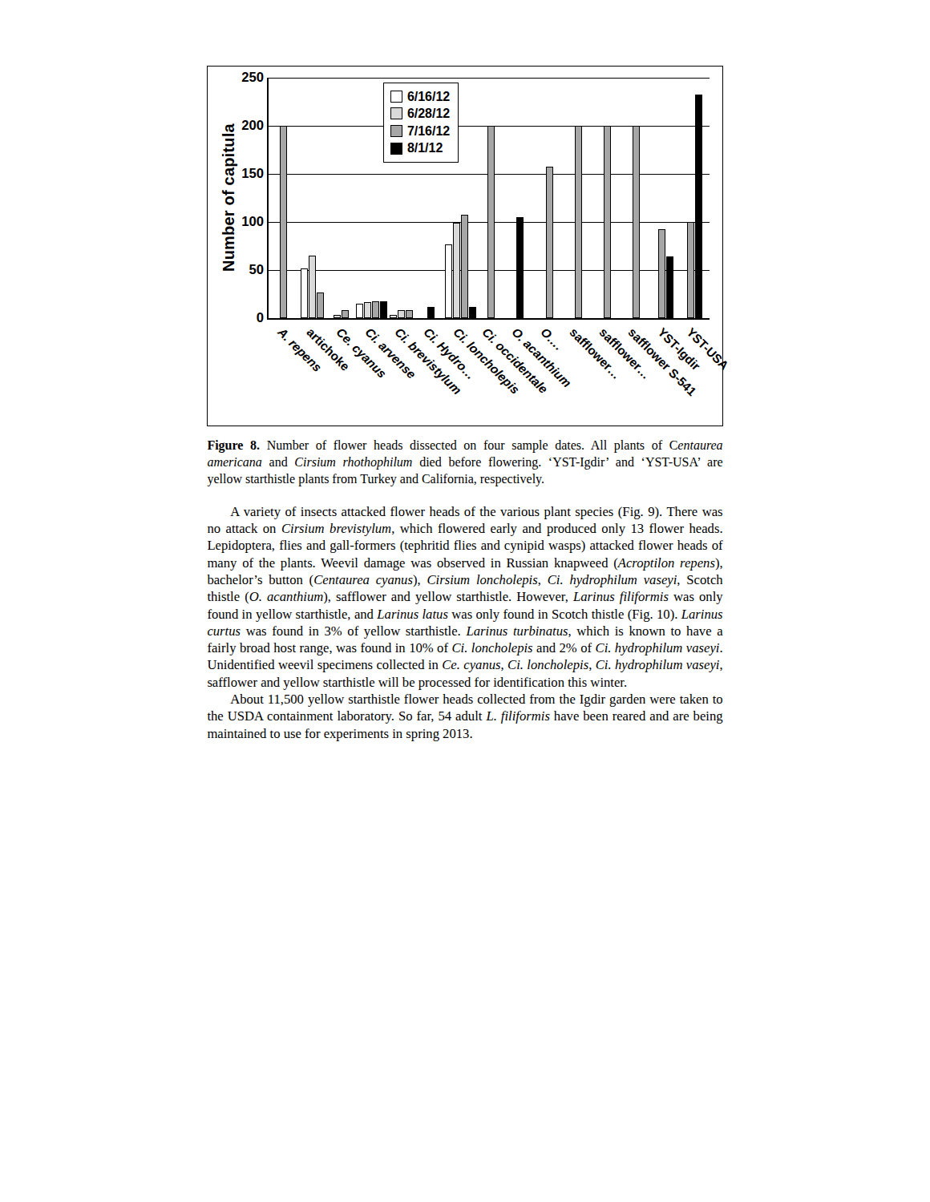Number of capitula
250 200 150 100 50 0
6/16/12
6/28/12
7/16/12
8/1/12
A. repens
artichoke
Ce. cyanus
Ci. arvense
Ci. brevistylum
Ci. Hydro…
Ci. loncholepis
Ci. occidentale
O. acanthium
O….
safflower…
safflower…
safflower S-541
YST-Igdir
YST-USA
Figure 8. Number of flower heads dissected on four sample dates. All plants of Centaurea americana and Cirsium rhothophilum died before flowering. ‘YST-Igdir’ and ‘YST-USA’ are yellow starthistle plants from Turkey and California, respectively.
A variety of insects attacked flower heads of the various plant species (Fig. 9). There was no attack on Cirsium brevistylum, which flowered early and produced only 13 flower heads. Lepidoptera, flies and gall-formers (tephritid flies and cynipid wasps) attacked flower heads of many of the plants. Weevil damage was observed in Russian knapweed (Acroptilon repens), bachelor’s button (Centaurea cyanus), Cirsium loncholepis, Ci. hydrophilum vaseyi, Scotch thistle (O. acanthium), safflower and yellow starthistle. However, Larinus filiformis was only found in yellow starthistle, and Larinus latus was only found in Scotch thistle (Fig. 10). Larinus curtus was found in 3% of yellow starthistle. Larinus turbinatus, which is known to have a fairly broad host range, was found in 10% of Ci. loncholepis and 2% of Ci. hydrophilum vaseyi. Unidentified weevil specimens collected in Ce. cyanus, Ci. loncholepis, Ci. hydrophilum vaseyi, safflower and yellow starthistle will be processed for identification this winter.
About 11,500 yellow starthistle flower heads collected from the Igdir garden were taken to the USDA containment laboratory. So far, 54 adult L. filiformis have been reared and are being maintained to use for experiments in spring 2013.